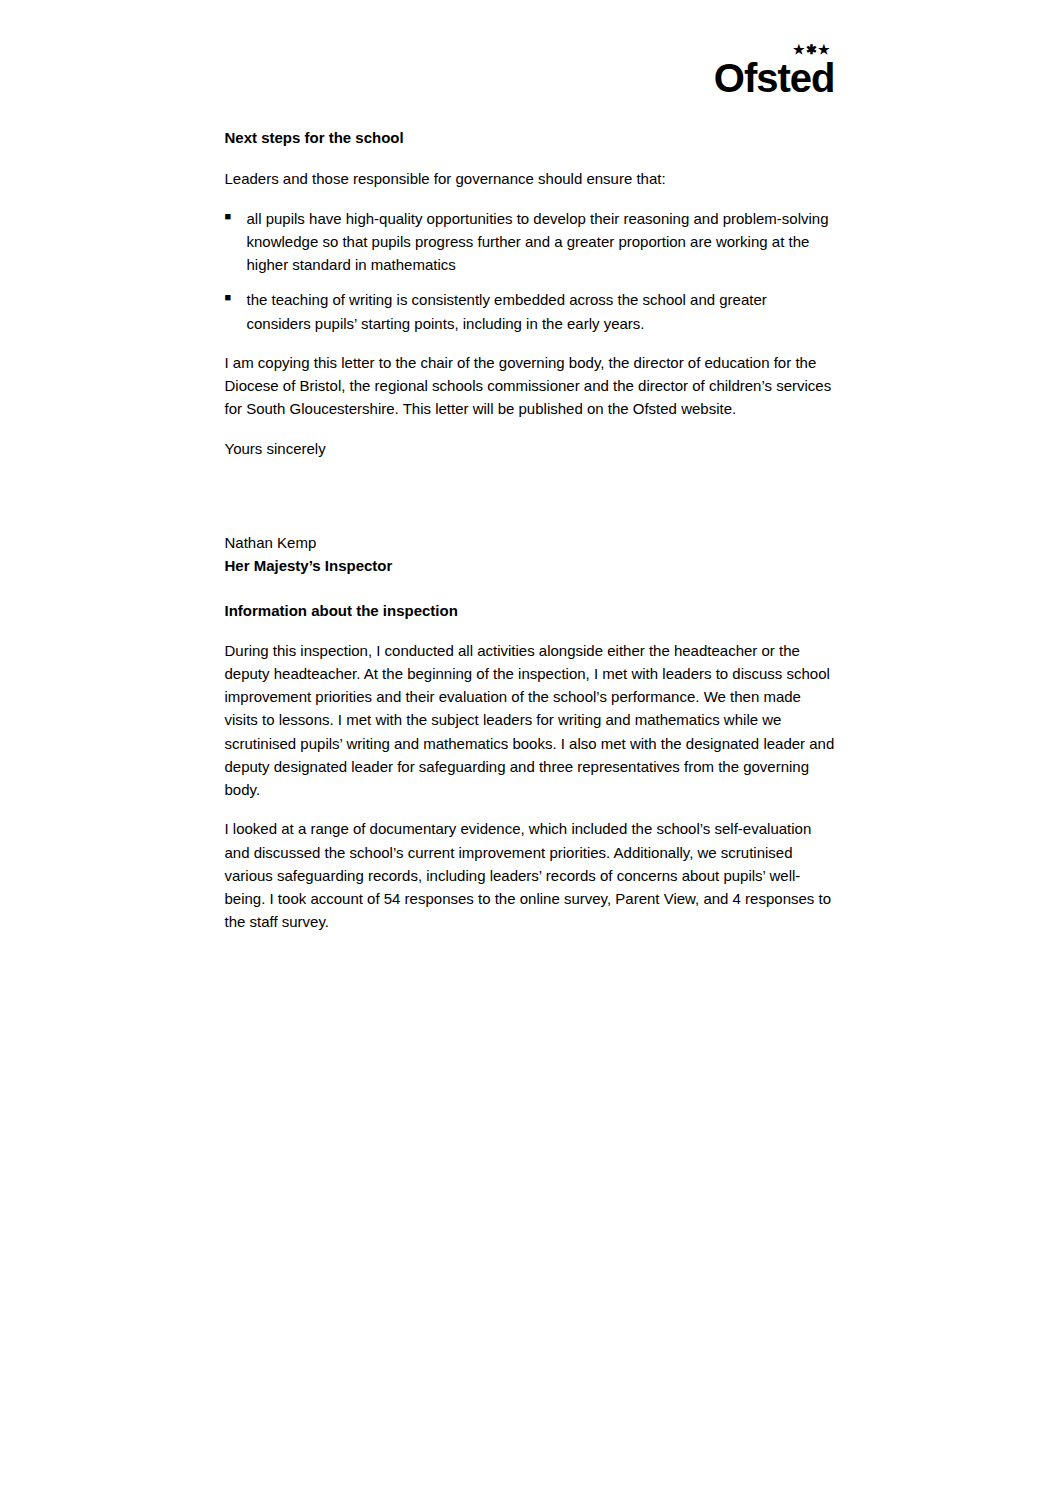★✱★
Ofsted
Next steps for the school
Leaders and those responsible for governance should ensure that:
all pupils have high-quality opportunities to develop their reasoning and problem-solving knowledge so that pupils progress further and a greater proportion are working at the higher standard in mathematics
the teaching of writing is consistently embedded across the school and greater considers pupils’ starting points, including in the early years.
I am copying this letter to the chair of the governing body, the director of education for the Diocese of Bristol, the regional schools commissioner and the director of children’s services for South Gloucestershire. This letter will be published on the Ofsted website.
Yours sincerely
Nathan Kemp
Her Majesty’s Inspector
Information about the inspection
During this inspection, I conducted all activities alongside either the headteacher or the deputy headteacher. At the beginning of the inspection, I met with leaders to discuss school improvement priorities and their evaluation of the school’s performance. We then made visits to lessons. I met with the subject leaders for writing and mathematics while we scrutinised pupils’ writing and mathematics books. I also met with the designated leader and deputy designated leader for safeguarding and three representatives from the governing body.
I looked at a range of documentary evidence, which included the school’s self-evaluation and discussed the school’s current improvement priorities. Additionally, we scrutinised various safeguarding records, including leaders’ records of concerns about pupils’ well-being. I took account of 54 responses to the online survey, Parent View, and 4 responses to the staff survey.